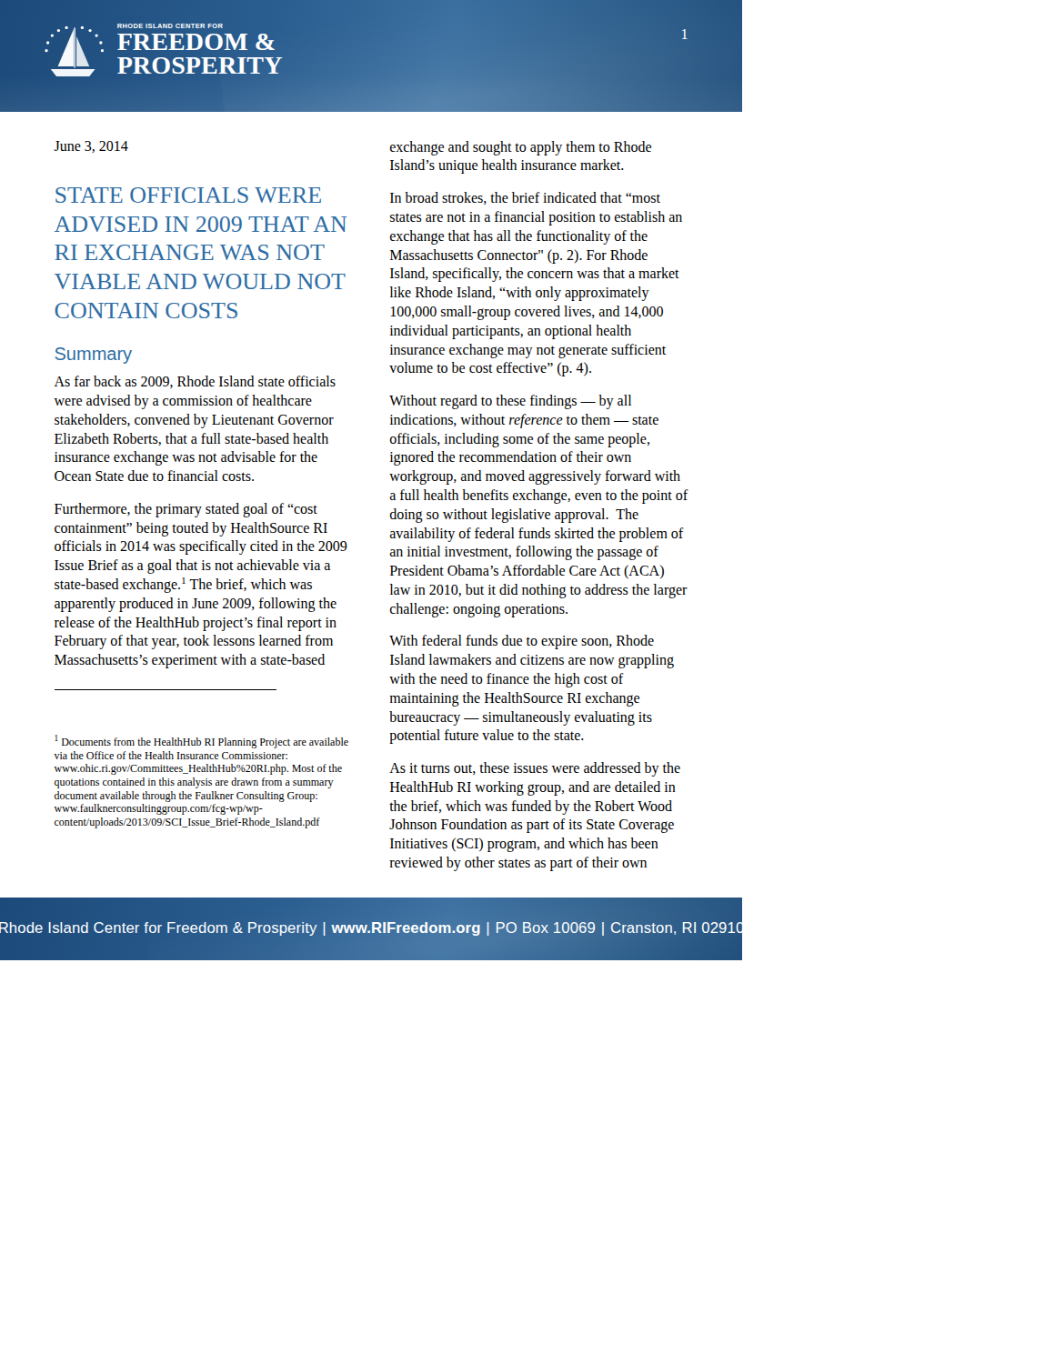1
RHODE ISLAND CENTER FOR
FREEDOM &
PROSPERITY
June 3, 2014
STATE OFFICIALS WERE ADVISED IN 2009 THAT AN RI EXCHANGE WAS NOT VIABLE AND WOULD NOT CONTAIN COSTS
Summary
As far back as 2009, Rhode Island state officials were advised by a commission of healthcare stakeholders, convened by Lieutenant Governor Elizabeth Roberts, that a full state-based health insurance exchange was not advisable for the Ocean State due to financial costs.
Furthermore, the primary stated goal of “cost containment” being touted by HealthSource RI officials in 2014 was specifically cited in the 2009 Issue Brief as a goal that is not achievable via a state-based exchange.1 The brief, which was apparently produced in June 2009, following the release of the HealthHub project’s final report in February of that year, took lessons learned from Massachusetts’s experiment with a state-based
1 Documents from the HealthHub RI Planning Project are available via the Office of the Health Insurance Commissioner: www.ohic.ri.gov/Committees_HealthHub%20RI.php. Most of the quotations contained in this analysis are drawn from a summary document available through the Faulkner Consulting Group: www.faulknerconsultinggroup.com/fcg-wp/wp-content/uploads/2013/09/SCI_Issue_Brief-Rhode_Island.pdf
exchange and sought to apply them to Rhode Island’s unique health insurance market.
In broad strokes, the brief indicated that “most states are not in a financial position to establish an exchange that has all the functionality of the Massachusetts Connector" (p. 2). For Rhode Island, specifically, the concern was that a market like Rhode Island, “with only approximately 100,000 small-group covered lives, and 14,000 individual participants, an optional health insurance exchange may not generate sufficient volume to be cost effective” (p. 4).
Without regard to these findings — by all indications, without reference to them — state officials, including some of the same people, ignored the recommendation of their own workgroup, and moved aggressively forward with a full health benefits exchange, even to the point of doing so without legislative approval. The availability of federal funds skirted the problem of an initial investment, following the passage of President Obama’s Affordable Care Act (ACA) law in 2010, but it did nothing to address the larger challenge: ongoing operations.
With federal funds due to expire soon, Rhode Island lawmakers and citizens are now grappling with the need to finance the high cost of maintaining the HealthSource RI exchange bureaucracy — simultaneously evaluating its potential future value to the state.
As it turns out, these issues were addressed by the HealthHub RI working group, and are detailed in the brief, which was funded by the Robert Wood Johnson Foundation as part of its State Coverage Initiatives (SCI) program, and which has been reviewed by other states as part of their own
Rhode Island Center for Freedom & Prosperity|www.RIFreedom.org|PO Box 10069|Cranston, RI 02910